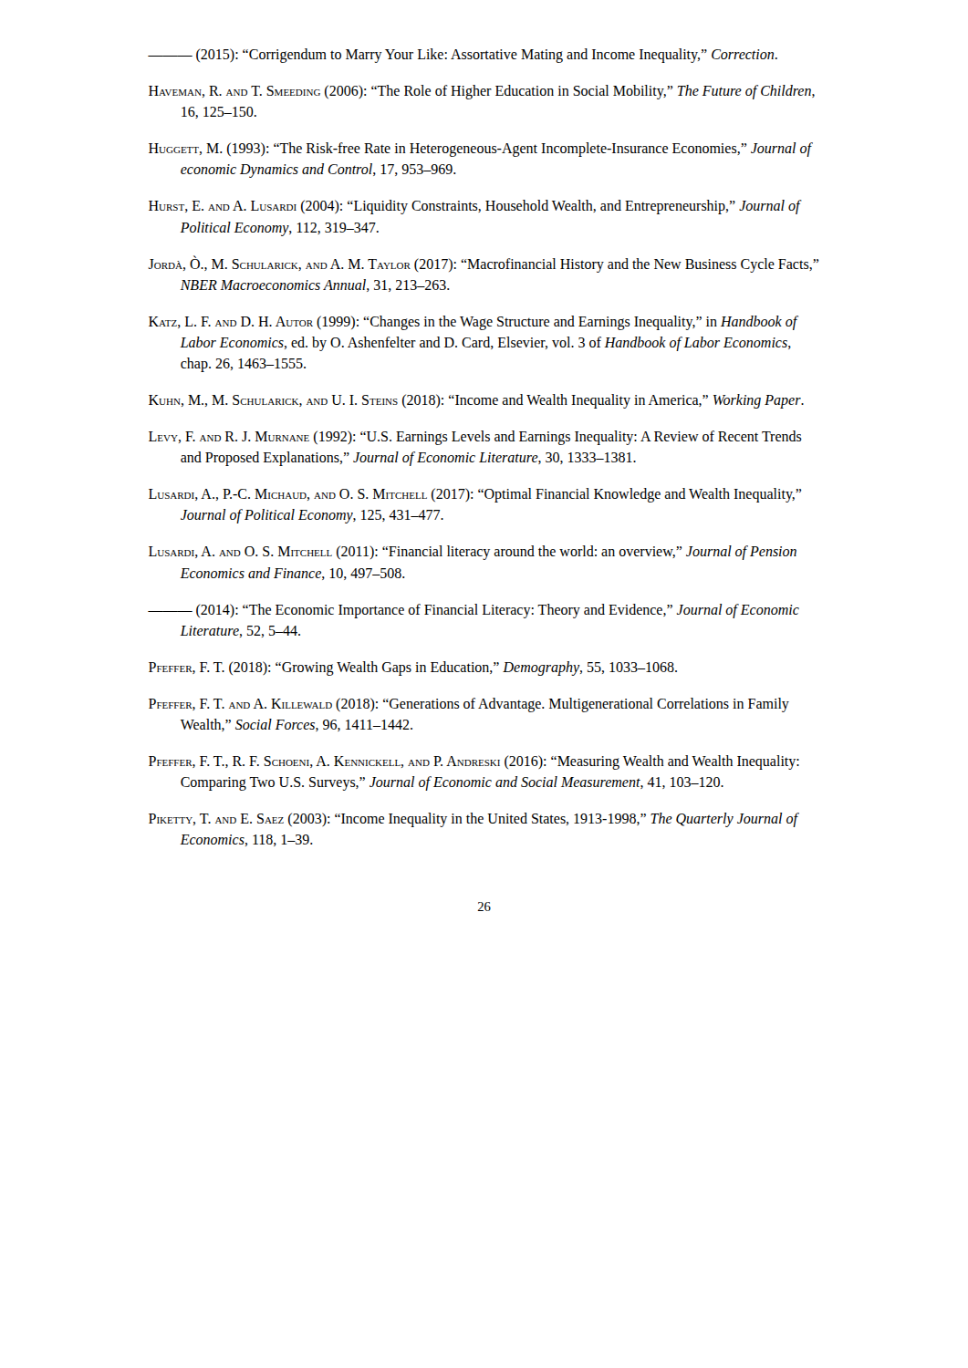——— (2015): “Corrigendum to Marry Your Like: Assortative Mating and Income Inequality,” Correction.
Haveman, R. and T. Smeeding (2006): “The Role of Higher Education in Social Mobility,” The Future of Children, 16, 125–150.
Huggett, M. (1993): “The Risk-free Rate in Heterogeneous-Agent Incomplete-Insurance Economies,” Journal of economic Dynamics and Control, 17, 953–969.
Hurst, E. and A. Lusardi (2004): “Liquidity Constraints, Household Wealth, and Entrepreneurship,” Journal of Political Economy, 112, 319–347.
Jordà, Ò., M. Schularick, and A. M. Taylor (2017): “Macrofinancial History and the New Business Cycle Facts,” NBER Macroeconomics Annual, 31, 213–263.
Katz, L. F. and D. H. Autor (1999): “Changes in the Wage Structure and Earnings Inequality,” in Handbook of Labor Economics, ed. by O. Ashenfelter and D. Card, Elsevier, vol. 3 of Handbook of Labor Economics, chap. 26, 1463–1555.
Kuhn, M., M. Schularick, and U. I. Steins (2018): “Income and Wealth Inequality in America,” Working Paper.
Levy, F. and R. J. Murnane (1992): “U.S. Earnings Levels and Earnings Inequality: A Review of Recent Trends and Proposed Explanations,” Journal of Economic Literature, 30, 1333–1381.
Lusardi, A., P.-C. Michaud, and O. S. Mitchell (2017): “Optimal Financial Knowledge and Wealth Inequality,” Journal of Political Economy, 125, 431–477.
Lusardi, A. and O. S. Mitchell (2011): “Financial literacy around the world: an overview,” Journal of Pension Economics and Finance, 10, 497–508.
——— (2014): “The Economic Importance of Financial Literacy: Theory and Evidence,” Journal of Economic Literature, 52, 5–44.
Pfeffer, F. T. (2018): “Growing Wealth Gaps in Education,” Demography, 55, 1033–1068.
Pfeffer, F. T. and A. Killewald (2018): “Generations of Advantage. Multigenerational Correlations in Family Wealth,” Social Forces, 96, 1411–1442.
Pfeffer, F. T., R. F. Schoeni, A. Kennickell, and P. Andreski (2016): “Measuring Wealth and Wealth Inequality: Comparing Two U.S. Surveys,” Journal of Economic and Social Measurement, 41, 103–120.
Piketty, T. and E. Saez (2003): “Income Inequality in the United States, 1913-1998,” The Quarterly Journal of Economics, 118, 1–39.
26